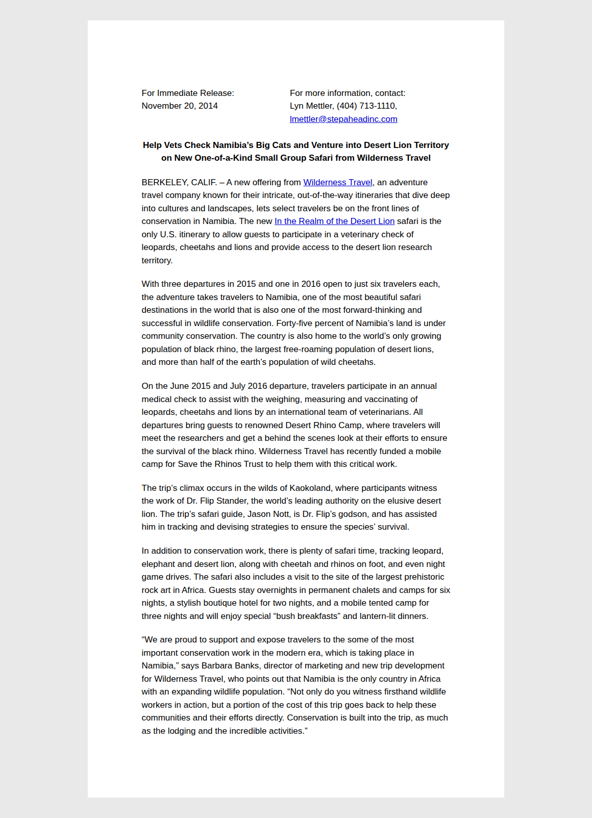| For Immediate Release: November 20, 2014 | For more information, contact: Lyn Mettler, (404) 713-1110, lmettler@stepaheadinc.com |
Help Vets Check Namibia’s Big Cats and Venture into Desert Lion Territory
on New One-of-a-Kind Small Group Safari from Wilderness Travel
BERKELEY, CALIF. – A new offering from Wilderness Travel, an adventure travel company known for their intricate, out-of-the-way itineraries that dive deep into cultures and landscapes, lets select travelers be on the front lines of conservation in Namibia. The new In the Realm of the Desert Lion safari is the only U.S. itinerary to allow guests to participate in a veterinary check of leopards, cheetahs and lions and provide access to the desert lion research territory.
With three departures in 2015 and one in 2016 open to just six travelers each, the adventure takes travelers to Namibia, one of the most beautiful safari destinations in the world that is also one of the most forward-thinking and successful in wildlife conservation. Forty-five percent of Namibia’s land is under community conservation. The country is also home to the world’s only growing population of black rhino, the largest free-roaming population of desert lions, and more than half of the earth’s population of wild cheetahs.
On the June 2015 and July 2016 departure, travelers participate in an annual medical check to assist with the weighing, measuring and vaccinating of leopards, cheetahs and lions by an international team of veterinarians. All departures bring guests to renowned Desert Rhino Camp, where travelers will meet the researchers and get a behind the scenes look at their efforts to ensure the survival of the black rhino. Wilderness Travel has recently funded a mobile camp for Save the Rhinos Trust to help them with this critical work.
The trip’s climax occurs in the wilds of Kaokoland, where participants witness the work of Dr. Flip Stander, the world’s leading authority on the elusive desert lion. The trip’s safari guide, Jason Nott, is Dr. Flip’s godson, and has assisted him in tracking and devising strategies to ensure the species’ survival.
In addition to conservation work, there is plenty of safari time, tracking leopard, elephant and desert lion, along with cheetah and rhinos on foot, and even night game drives. The safari also includes a visit to the site of the largest prehistoric rock art in Africa. Guests stay overnights in permanent chalets and camps for six nights, a stylish boutique hotel for two nights, and a mobile tented camp for three nights and will enjoy special “bush breakfasts” and lantern-lit dinners.
“We are proud to support and expose travelers to the some of the most important conservation work in the modern era, which is taking place in Namibia,” says Barbara Banks, director of marketing and new trip development for Wilderness Travel, who points out that Namibia is the only country in Africa with an expanding wildlife population. “Not only do you witness firsthand wildlife workers in action, but a portion of the cost of this trip goes back to help these communities and their efforts directly. Conservation is built into the trip, as much as the lodging and the incredible activities.”